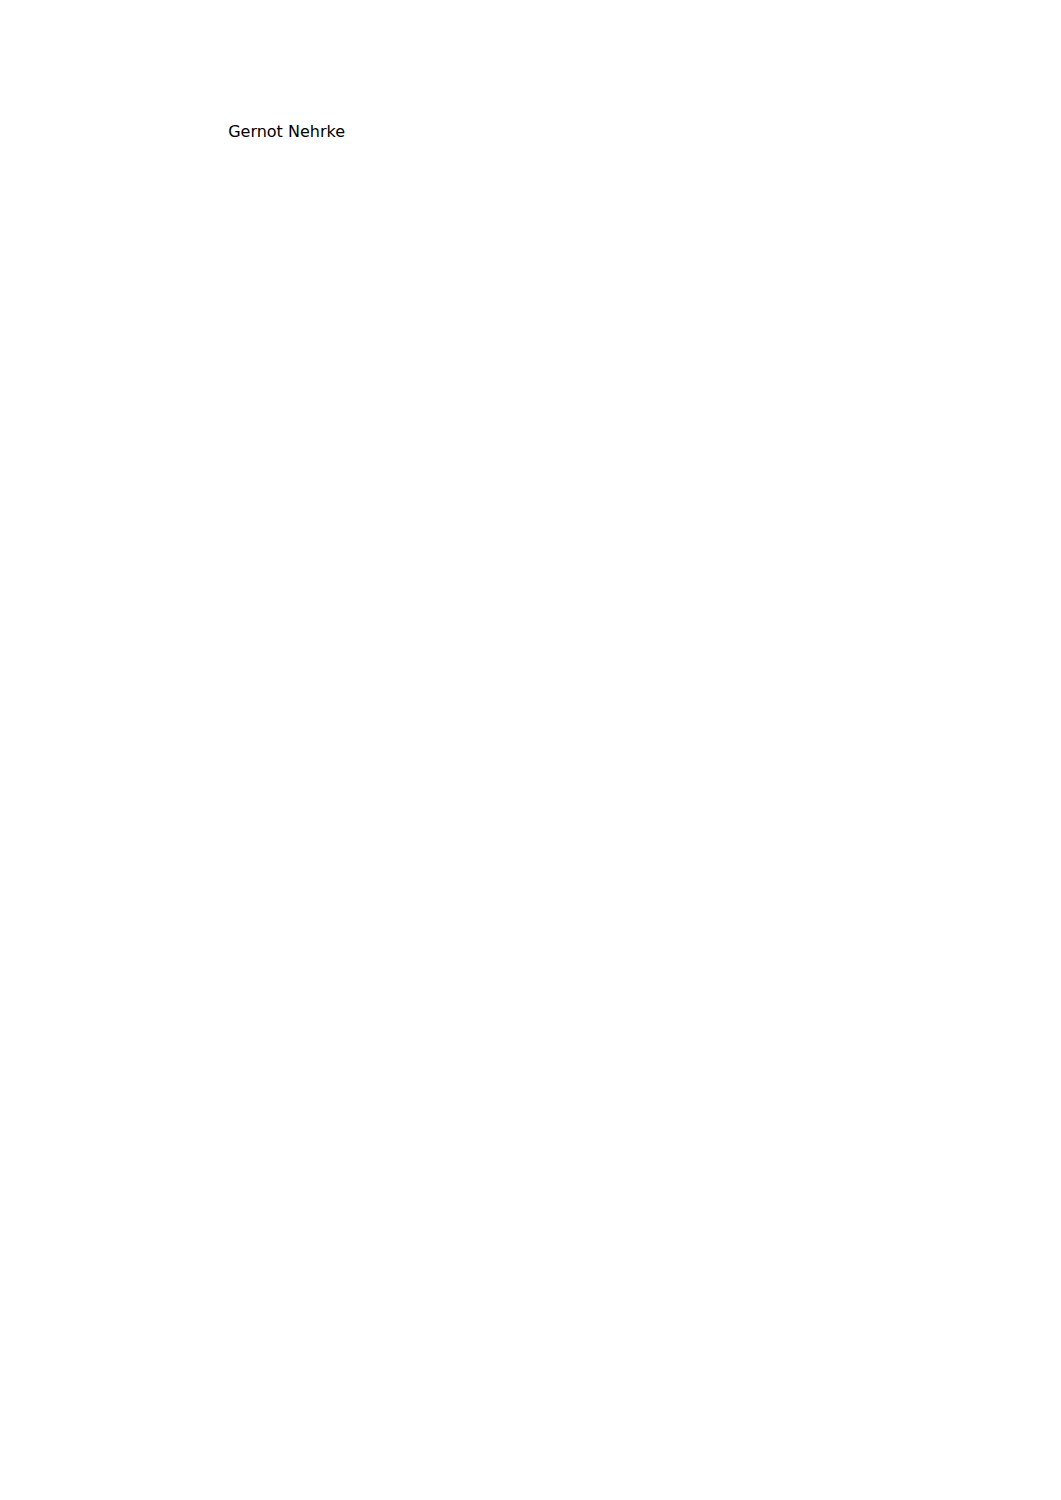Gernot Nehrke